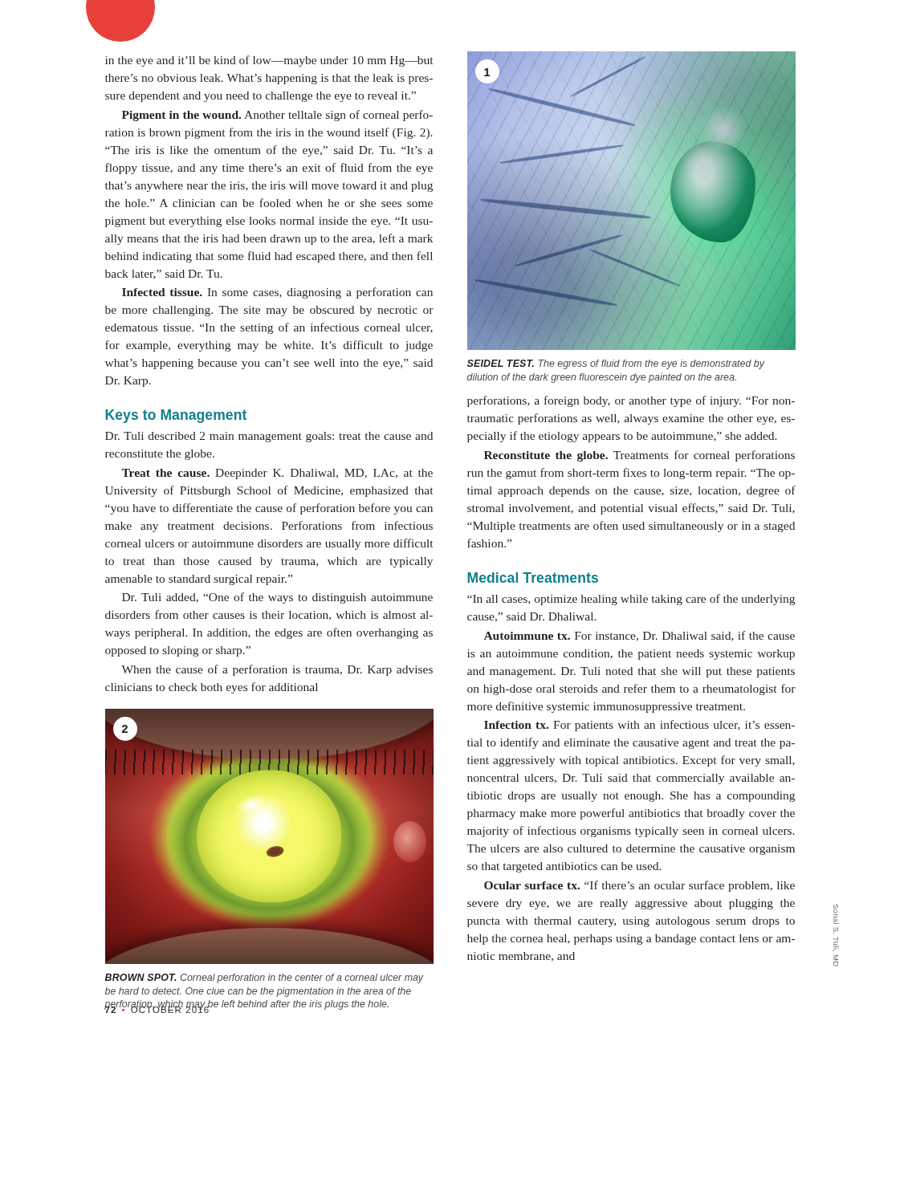in the eye and it’ll be kind of low—maybe under 10 mm Hg—but there’s no obvious leak. What’s happening is that the leak is pressure dependent and you need to challenge the eye to reveal it.”
Pigment in the wound. Another telltale sign of corneal perforation is brown pigment from the iris in the wound itself (Fig. 2). “The iris is like the omentum of the eye,” said Dr. Tu. “It’s a floppy tissue, and any time there’s an exit of fluid from the eye that’s anywhere near the iris, the iris will move toward it and plug the hole.” A clinician can be fooled when he or she sees some pigment but everything else looks normal inside the eye. “It usually means that the iris had been drawn up to the area, left a mark behind indicating that some fluid had escaped there, and then fell back later,” said Dr. Tu.
Infected tissue. In some cases, diagnosing a perforation can be more challenging. The site may be obscured by necrotic or edematous tissue. “In the setting of an infectious corneal ulcer, for example, everything may be white. It’s difficult to judge what’s happening because you can’t see well into the eye,” said Dr. Karp.
Keys to Management
Dr. Tuli described 2 main management goals: treat the cause and reconstitute the globe.
Treat the cause. Deepinder K. Dhaliwal, MD, LAc, at the University of Pittsburgh School of Medicine, emphasized that “you have to differentiate the cause of perforation before you can make any treatment decisions. Perforations from infectious corneal ulcers or autoimmune disorders are usually more difficult to treat than those caused by trauma, which are typically amenable to standard surgical repair.”
Dr. Tuli added, “One of the ways to distinguish autoimmune disorders from other causes is their location, which is almost always peripheral. In addition, the edges are often overhanging as opposed to sloping or sharp.”
When the cause of a perforation is trauma, Dr. Karp advises clinicians to check both eyes for additional
2
BROWN SPOT. Corneal perforation in the center of a corneal ulcer may be hard to detect. One clue can be the pigmentation in the area of the perforation, which may be left behind after the iris plugs the hole.
1
SEIDEL TEST. The egress of fluid from the eye is demonstrated by dilution of the dark green fluorescein dye painted on the area.
perforations, a foreign body, or another type of injury. “For nontraumatic perforations as well, always examine the other eye, especially if the etiology appears to be autoimmune,” she added.
Reconstitute the globe. Treatments for corneal perforations run the gamut from short-term fixes to long-term repair. “The optimal approach depends on the cause, size, location, degree of stromal involvement, and potential visual effects,” said Dr. Tuli, “Multiple treatments are often used simultaneously or in a staged fashion.”
Medical Treatments
“In all cases, optimize healing while taking care of the underlying cause,” said Dr. Dhaliwal.
Autoimmune tx. For instance, Dr. Dhaliwal said, if the cause is an autoimmune condition, the patient needs systemic workup and management. Dr. Tuli noted that she will put these patients on high-dose oral steroids and refer them to a rheumatologist for more definitive systemic immunosuppressive treatment.
Infection tx. For patients with an infectious ulcer, it’s essential to identify and eliminate the causative agent and treat the patient aggressively with topical antibiotics. Except for very small, noncentral ulcers, Dr. Tuli said that commercially available antibiotic drops are usually not enough. She has a compounding pharmacy make more powerful antibiotics that broadly cover the majority of infectious organisms typically seen in corneal ulcers. The ulcers are also cultured to determine the causative organism so that targeted antibiotics can be used.
Ocular surface tx. “If there’s an ocular surface problem, like severe dry eye, we are really aggressive about plugging the puncta with thermal cautery, using autologous serum drops to help the cornea heal, perhaps using a bandage contact lens or amniotic membrane, and
Sonal S. Tuli, MD
72•OCTOBER 2016